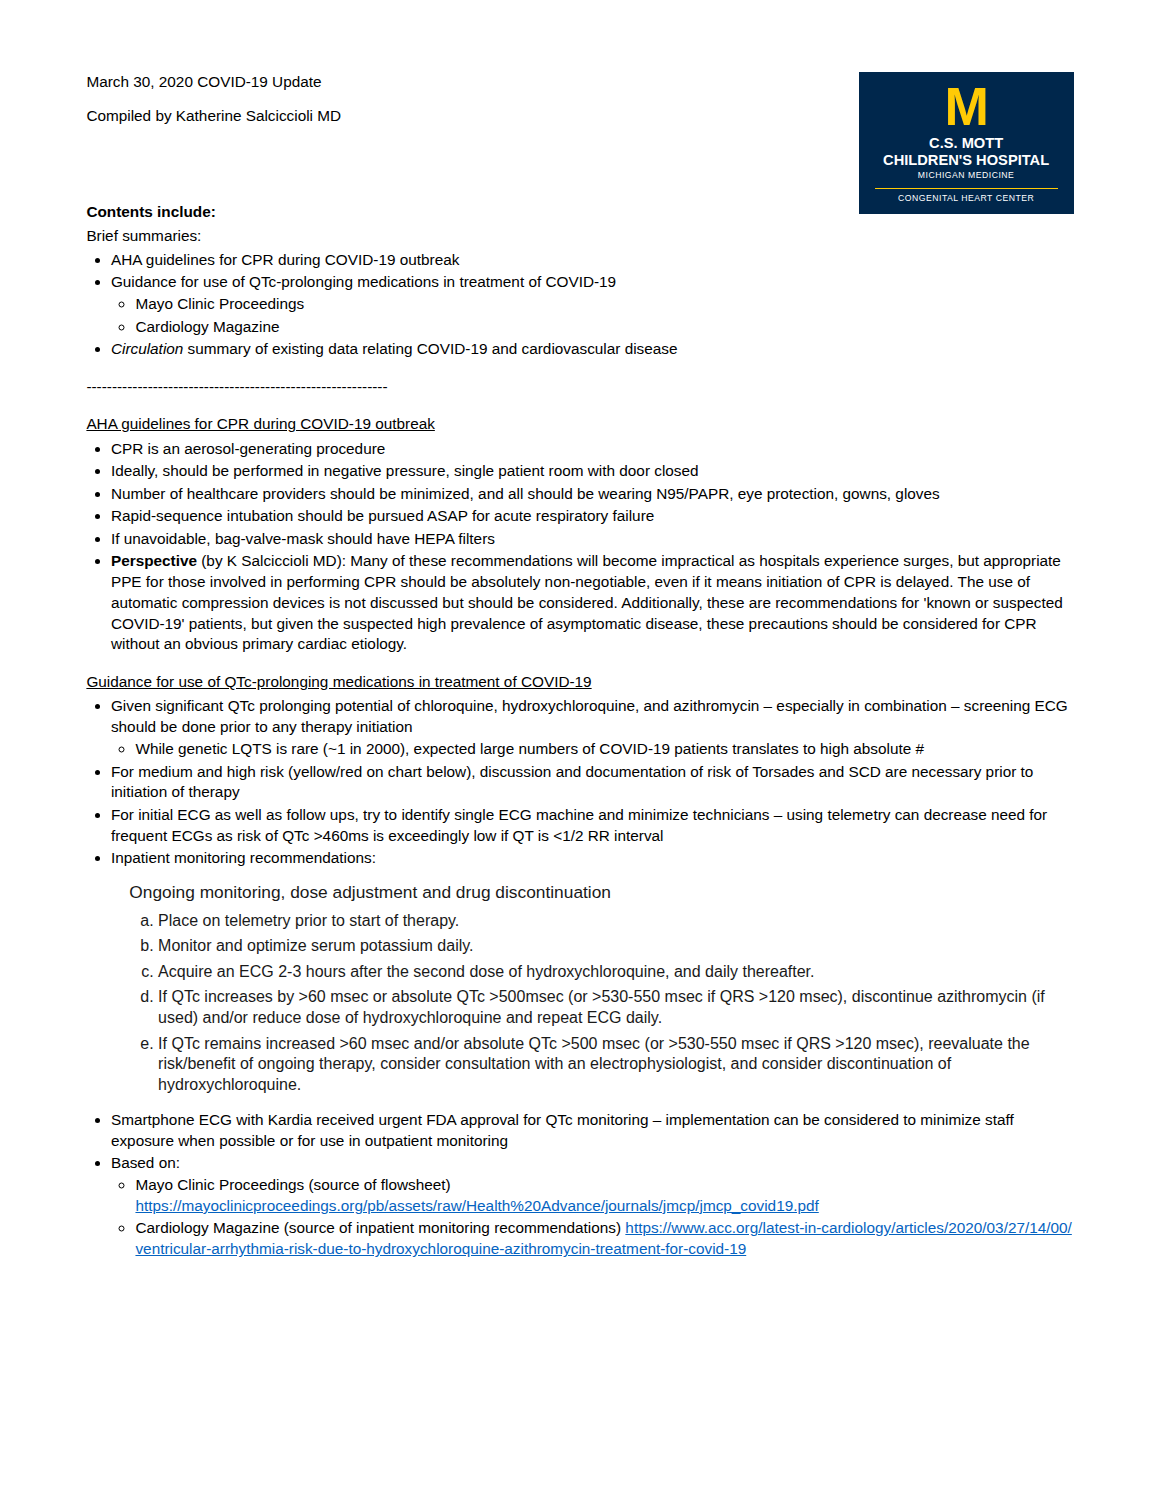M
C.S. MOTT
CHILDREN'S HOSPITAL
MICHIGAN MEDICINE
CONGENITAL HEART CENTER
March 30, 2020 COVID-19 Update
Compiled by Katherine Salciccioli MD
Contents include:
Brief summaries:
AHA guidelines for CPR during COVID-19 outbreak
Guidance for use of QTc-prolonging medications in treatment of COVID-19
Mayo Clinic Proceedings
Cardiology Magazine
Circulation summary of existing data relating COVID-19 and cardiovascular disease
-----------------------------------------------------------
AHA guidelines for CPR during COVID-19 outbreak
CPR is an aerosol-generating procedure
Ideally, should be performed in negative pressure, single patient room with door closed
Number of healthcare providers should be minimized, and all should be wearing N95/PAPR, eye protection, gowns, gloves
Rapid-sequence intubation should be pursued ASAP for acute respiratory failure
If unavoidable, bag-valve-mask should have HEPA filters
Perspective (by K Salciccioli MD): Many of these recommendations will become impractical as hospitals experience surges, but appropriate PPE for those involved in performing CPR should be absolutely non-negotiable, even if it means initiation of CPR is delayed. The use of automatic compression devices is not discussed but should be considered. Additionally, these are recommendations for 'known or suspected COVID-19' patients, but given the suspected high prevalence of asymptomatic disease, these precautions should be considered for CPR without an obvious primary cardiac etiology.
Guidance for use of QTc-prolonging medications in treatment of COVID-19
Given significant QTc prolonging potential of chloroquine, hydroxychloroquine, and azithromycin – especially in combination – screening ECG should be done prior to any therapy initiation
While genetic LQTS is rare (~1 in 2000), expected large numbers of COVID-19 patients translates to high absolute #
For medium and high risk (yellow/red on chart below), discussion and documentation of risk of Torsades and SCD are necessary prior to initiation of therapy
For initial ECG as well as follow ups, try to identify single ECG machine and minimize technicians – using telemetry can decrease need for frequent ECGs as risk of QTc >460ms is exceedingly low if QT is <1/2 RR interval
Inpatient monitoring recommendations:
Ongoing monitoring, dose adjustment and drug discontinuation
Place on telemetry prior to start of therapy.
Monitor and optimize serum potassium daily.
Acquire an ECG 2-3 hours after the second dose of hydroxychloroquine, and daily thereafter.
If QTc increases by >60 msec or absolute QTc >500msec (or >530-550 msec if QRS >120 msec), discontinue azithromycin (if used) and/or reduce dose of hydroxychloroquine and repeat ECG daily.
If QTc remains increased >60 msec and/or absolute QTc >500 msec (or >530-550 msec if QRS >120 msec), reevaluate the risk/benefit of ongoing therapy, consider consultation with an electrophysiologist, and consider discontinuation of hydroxychloroquine.
Smartphone ECG with Kardia received urgent FDA approval for QTc monitoring – implementation can be considered to minimize staff exposure when possible or for use in outpatient monitoring
Based on:
Mayo Clinic Proceedings (source of flowsheet)
https://mayoclinicproceedings.org/pb/assets/raw/Health%20Advance/journals/jmcp/jmcp_covid19.pdf
Cardiology Magazine (source of inpatient monitoring recommendations) https://www.acc.org/latest-in-cardiology/articles/2020/03/27/14/00/ventricular-arrhythmia-risk-due-to-hydroxychloroquine-azithromycin-treatment-for-covid-19